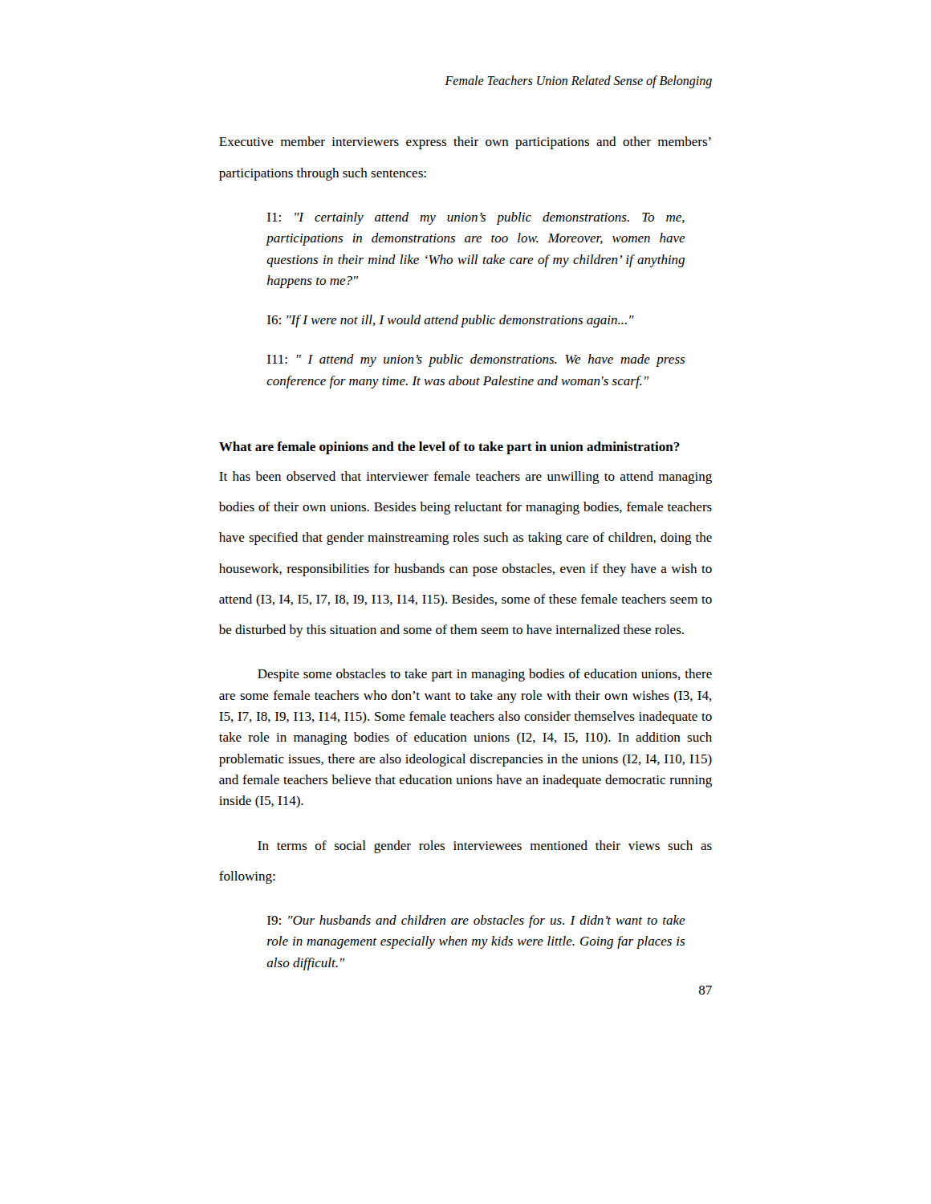Female Teachers Union Related Sense of Belonging
Executive member interviewers express their own participations and other members’ participations through such sentences:
I1: "I certainly attend my union’s public demonstrations. To me, participations in demonstrations are too low. Moreover, women have questions in their mind like ‘Who will take care of my children’ if anything happens to me?"
I6: "If I were not ill, I would attend public demonstrations again..."
I11: " I attend my union’s public demonstrations. We have made press conference for many time. It was about Palestine and woman's scarf."
What are female opinions and the level of to take part in union administration?
It has been observed that interviewer female teachers are unwilling to attend managing bodies of their own unions. Besides being reluctant for managing bodies, female teachers have specified that gender mainstreaming roles such as taking care of children, doing the housework, responsibilities for husbands can pose obstacles, even if they have a wish to attend (I3, I4, I5, I7, I8, I9, I13, I14, I15). Besides, some of these female teachers seem to be disturbed by this situation and some of them seem to have internalized these roles.
Despite some obstacles to take part in managing bodies of education unions, there are some female teachers who don’t want to take any role with their own wishes (I3, I4, I5, I7, I8, I9, I13, I14, I15). Some female teachers also consider themselves inadequate to take role in managing bodies of education unions (I2, I4, I5, I10). In addition such problematic issues, there are also ideological discrepancies in the unions (I2, I4, I10, I15) and female teachers believe that education unions have an inadequate democratic running inside (I5, I14).
In terms of social gender roles interviewees mentioned their views such as following:
I9: "Our husbands and children are obstacles for us. I didn’t want to take role in management especially when my kids were little. Going far places is also difficult."
87